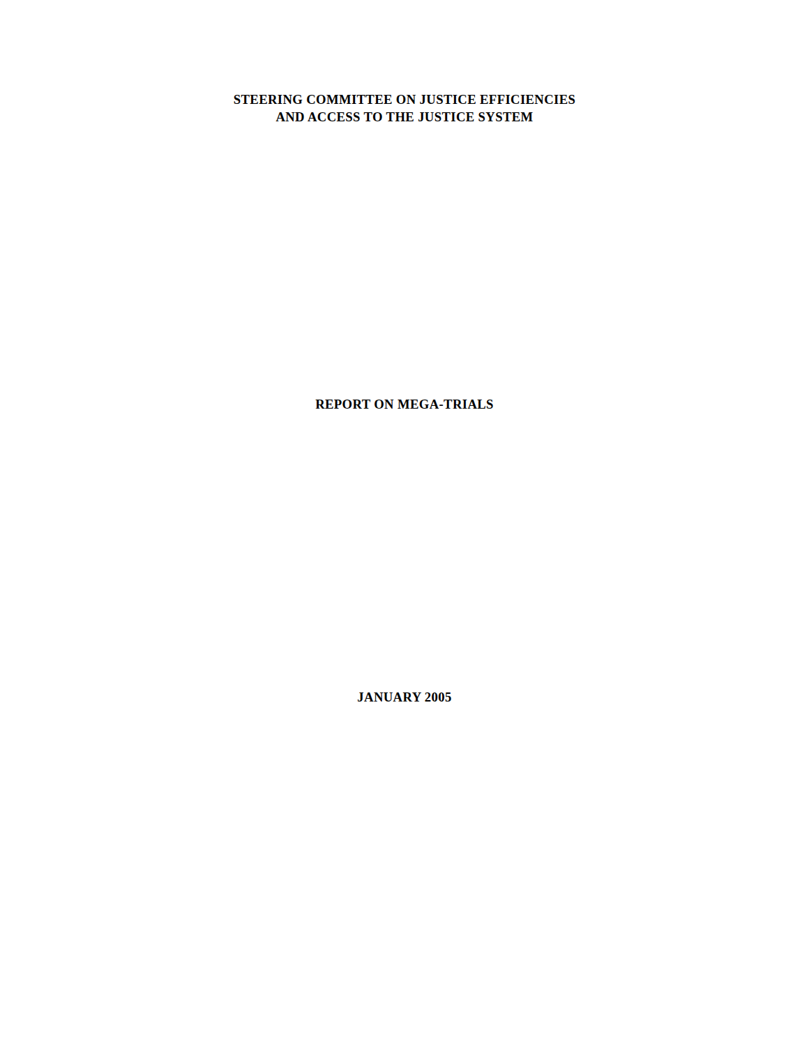STEERING COMMITTEE ON JUSTICE EFFICIENCIES AND ACCESS TO THE JUSTICE SYSTEM
REPORT ON MEGA-TRIALS
JANUARY 2005